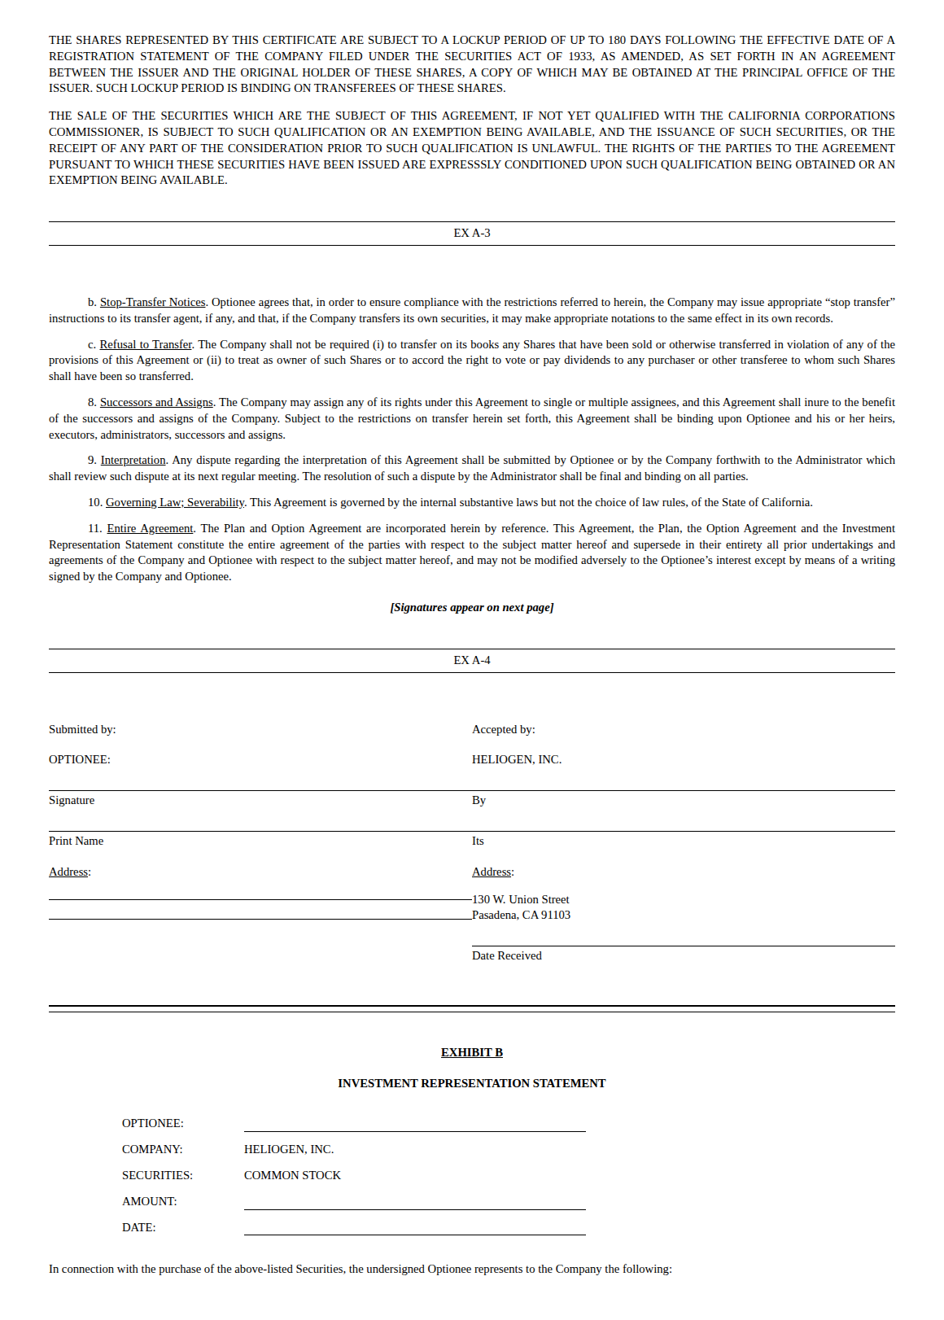THE SHARES REPRESENTED BY THIS CERTIFICATE ARE SUBJECT TO A LOCKUP PERIOD OF UP TO 180 DAYS FOLLOWING THE EFFECTIVE DATE OF A REGISTRATION STATEMENT OF THE COMPANY FILED UNDER THE SECURITIES ACT OF 1933, AS AMENDED, AS SET FORTH IN AN AGREEMENT BETWEEN THE ISSUER AND THE ORIGINAL HOLDER OF THESE SHARES, A COPY OF WHICH MAY BE OBTAINED AT THE PRINCIPAL OFFICE OF THE ISSUER. SUCH LOCKUP PERIOD IS BINDING ON TRANSFEREES OF THESE SHARES.
THE SALE OF THE SECURITIES WHICH ARE THE SUBJECT OF THIS AGREEMENT, IF NOT YET QUALIFIED WITH THE CALIFORNIA CORPORATIONS COMMISSIONER, IS SUBJECT TO SUCH QUALIFICATION OR AN EXEMPTION BEING AVAILABLE, AND THE ISSUANCE OF SUCH SECURITIES, OR THE RECEIPT OF ANY PART OF THE CONSIDERATION PRIOR TO SUCH QUALIFICATION IS UNLAWFUL. THE RIGHTS OF THE PARTIES TO THE AGREEMENT PURSUANT TO WHICH THESE SECURITIES HAVE BEEN ISSUED ARE EXPRESSSLY CONDITIONED UPON SUCH QUALIFICATION BEING OBTAINED OR AN EXEMPTION BEING AVAILABLE.
EX A-3
b. Stop-Transfer Notices. Optionee agrees that, in order to ensure compliance with the restrictions referred to herein, the Company may issue appropriate “stop transfer” instructions to its transfer agent, if any, and that, if the Company transfers its own securities, it may make appropriate notations to the same effect in its own records.
c. Refusal to Transfer. The Company shall not be required (i) to transfer on its books any Shares that have been sold or otherwise transferred in violation of any of the provisions of this Agreement or (ii) to treat as owner of such Shares or to accord the right to vote or pay dividends to any purchaser or other transferee to whom such Shares shall have been so transferred.
8. Successors and Assigns. The Company may assign any of its rights under this Agreement to single or multiple assignees, and this Agreement shall inure to the benefit of the successors and assigns of the Company. Subject to the restrictions on transfer herein set forth, this Agreement shall be binding upon Optionee and his or her heirs, executors, administrators, successors and assigns.
9. Interpretation. Any dispute regarding the interpretation of this Agreement shall be submitted by Optionee or by the Company forthwith to the Administrator which shall review such dispute at its next regular meeting. The resolution of such a dispute by the Administrator shall be final and binding on all parties.
10. Governing Law; Severability. This Agreement is governed by the internal substantive laws but not the choice of law rules, of the State of California.
11. Entire Agreement. The Plan and Option Agreement are incorporated herein by reference. This Agreement, the Plan, the Option Agreement and the Investment Representation Statement constitute the entire agreement of the parties with respect to the subject matter hereof and supersede in their entirety all prior undertakings and agreements of the Company and Optionee with respect to the subject matter hereof, and may not be modified adversely to the Optionee’s interest except by means of a writing signed by the Company and Optionee.
[Signatures appear on next page]
EX A-4
| Submitted by: OPTIONEE: Signature Print Name Address : | Accepted by: HELIOGEN, INC. By Its Address : 130 W. Union Street Pasadena, CA 91103 Date Received |
EXHIBIT B
INVESTMENT REPRESENTATION STATEMENT
| OPTIONEE: | |
| COMPANY: | HELIOGEN, INC. |
| SECURITIES: | COMMON STOCK |
| AMOUNT: | |
| DATE: | |
In connection with the purchase of the above-listed Securities, the undersigned Optionee represents to the Company the following: